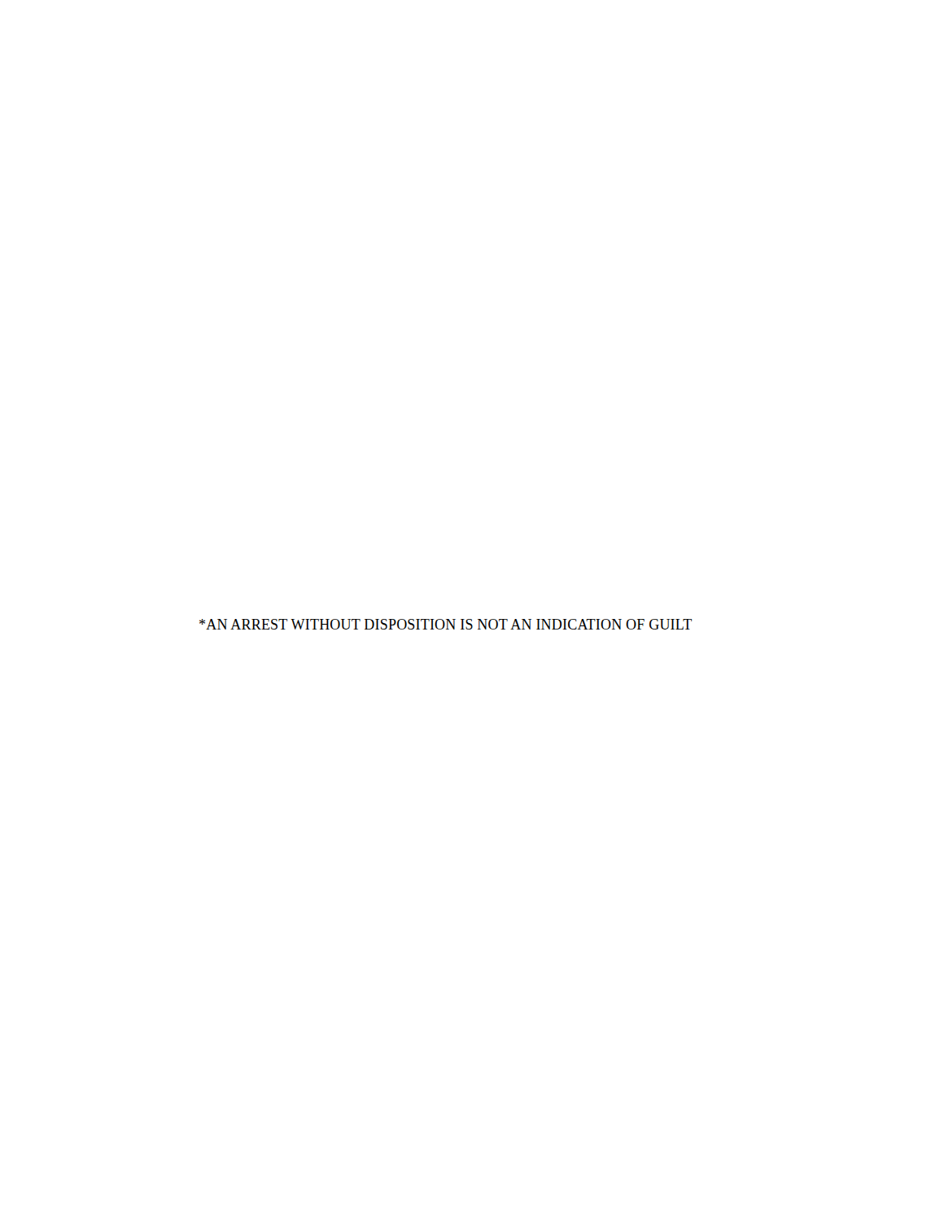*AN ARREST WITHOUT DISPOSITION IS NOT AN INDICATION OF GUILT